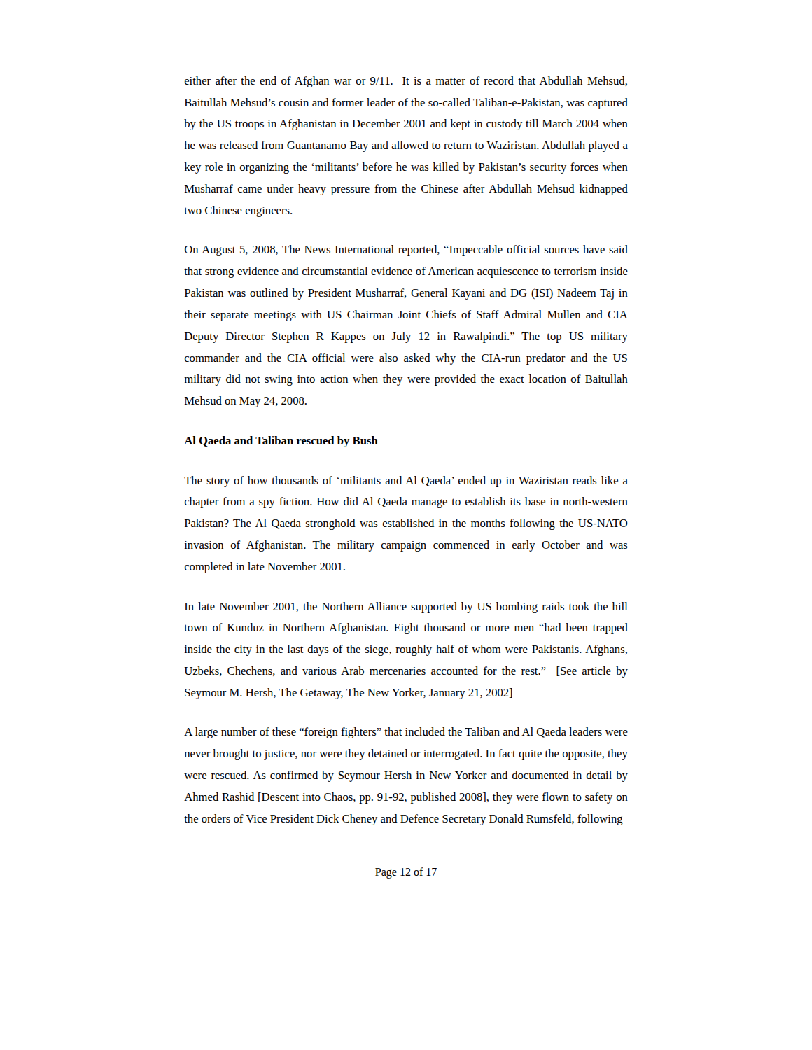either after the end of Afghan war or 9/11. It is a matter of record that Abdullah Mehsud, Baitullah Mehsud’s cousin and former leader of the so-called Taliban-e-Pakistan, was captured by the US troops in Afghanistan in December 2001 and kept in custody till March 2004 when he was released from Guantanamo Bay and allowed to return to Waziristan. Abdullah played a key role in organizing the ‘militants’ before he was killed by Pakistan’s security forces when Musharraf came under heavy pressure from the Chinese after Abdullah Mehsud kidnapped two Chinese engineers.
On August 5, 2008, The News International reported, “Impeccable official sources have said that strong evidence and circumstantial evidence of American acquiescence to terrorism inside Pakistan was outlined by President Musharraf, General Kayani and DG (ISI) Nadeem Taj in their separate meetings with US Chairman Joint Chiefs of Staff Admiral Mullen and CIA Deputy Director Stephen R Kappes on July 12 in Rawalpindi.” The top US military commander and the CIA official were also asked why the CIA-run predator and the US military did not swing into action when they were provided the exact location of Baitullah Mehsud on May 24, 2008.
Al Qaeda and Taliban rescued by Bush
The story of how thousands of ‘militants and Al Qaeda’ ended up in Waziristan reads like a chapter from a spy fiction. How did Al Qaeda manage to establish its base in north-western Pakistan? The Al Qaeda stronghold was established in the months following the US-NATO invasion of Afghanistan. The military campaign commenced in early October and was completed in late November 2001.
In late November 2001, the Northern Alliance supported by US bombing raids took the hill town of Kunduz in Northern Afghanistan. Eight thousand or more men “had been trapped inside the city in the last days of the siege, roughly half of whom were Pakistanis. Afghans, Uzbeks, Chechens, and various Arab mercenaries accounted for the rest.” [See article by Seymour M. Hersh, The Getaway, The New Yorker, January 21, 2002]
A large number of these “foreign fighters” that included the Taliban and Al Qaeda leaders were never brought to justice, nor were they detained or interrogated. In fact quite the opposite, they were rescued. As confirmed by Seymour Hersh in New Yorker and documented in detail by Ahmed Rashid [Descent into Chaos, pp. 91-92, published 2008], they were flown to safety on the orders of Vice President Dick Cheney and Defence Secretary Donald Rumsfeld, following
Page 12 of 17